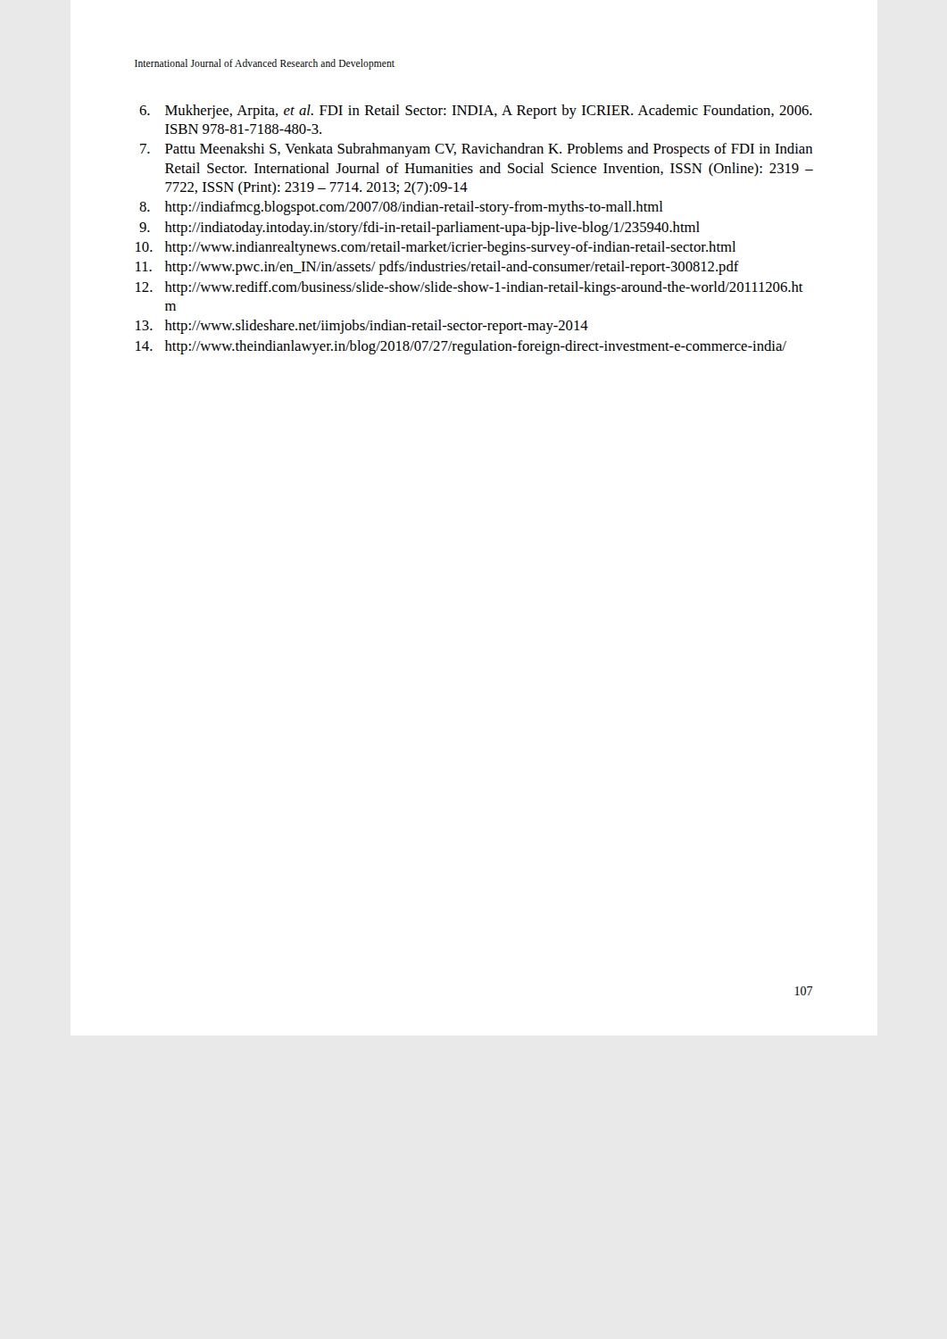International Journal of Advanced Research and Development
6. Mukherjee, Arpita, et al. FDI in Retail Sector: INDIA, A Report by ICRIER. Academic Foundation, 2006. ISBN 978-81-7188-480-3.
7. Pattu Meenakshi S, Venkata Subrahmanyam CV, Ravichandran K. Problems and Prospects of FDI in Indian Retail Sector. International Journal of Humanities and Social Science Invention, ISSN (Online): 2319 – 7722, ISSN (Print): 2319 – 7714. 2013; 2(7):09-14
8. http://indiafmcg.blogspot.com/2007/08/indian-retail-story-from-myths-to-mall.html
9. http://indiatoday.intoday.in/story/fdi-in-retail-parliament-upa-bjp-live-blog/1/235940.html
10. http://www.indianrealtynews.com/retail-market/icrier-begins-survey-of-indian-retail-sector.html
11. http://www.pwc.in/en_IN/in/assets/ pdfs/industries/retail-and-consumer/retail-report-300812.pdf
12. http://www.rediff.com/business/slide-show/slide-show-1-indian-retail-kings-around-the-world/20111206.htm
13. http://www.slideshare.net/iimjobs/indian-retail-sector-report-may-2014
14. http://www.theindianlawyer.in/blog/2018/07/27/regulation-foreign-direct-investment-e-commerce-india/
107